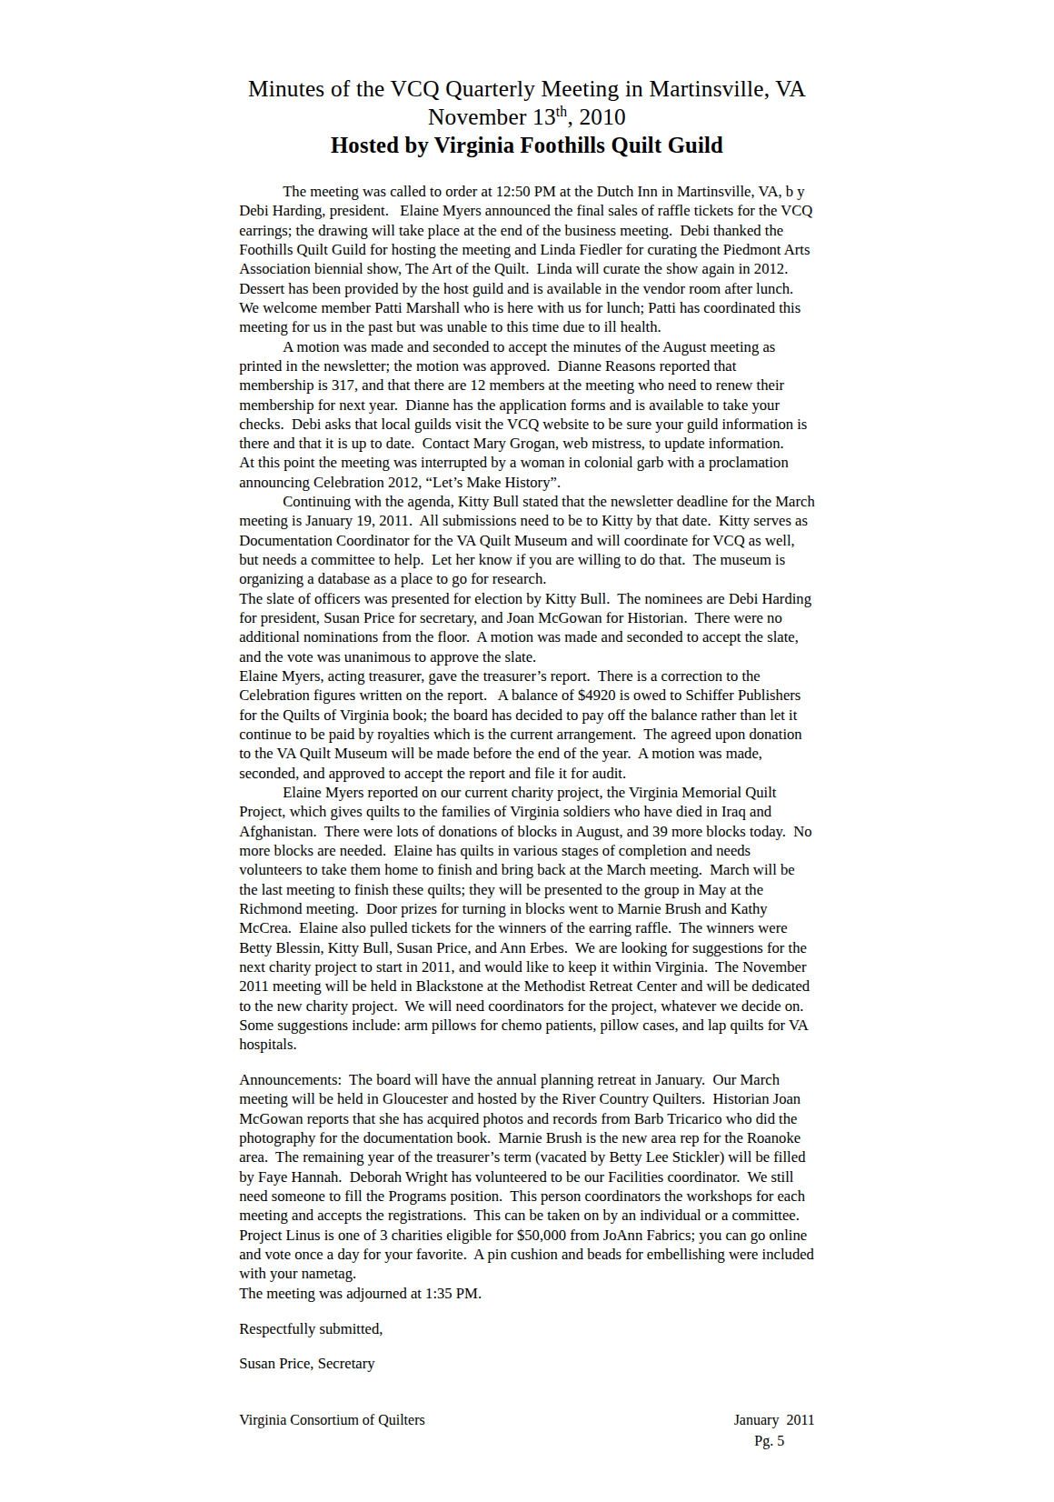Minutes of the VCQ Quarterly Meeting in Martinsville, VA November 13th, 2010 Hosted by Virginia Foothills Quilt Guild
The meeting was called to order at 12:50 PM at the Dutch Inn in Martinsville, VA, b y Debi Harding, president. Elaine Myers announced the final sales of raffle tickets for the VCQ earrings; the drawing will take place at the end of the business meeting. Debi thanked the Foothills Quilt Guild for hosting the meeting and Linda Fiedler for curating the Piedmont Arts Association biennial show, The Art of the Quilt. Linda will curate the show again in 2012. Dessert has been provided by the host guild and is available in the vendor room after lunch. We welcome member Patti Marshall who is here with us for lunch; Patti has coordinated this meeting for us in the past but was unable to this time due to ill health.
A motion was made and seconded to accept the minutes of the August meeting as printed in the newsletter; the motion was approved. Dianne Reasons reported that membership is 317, and that there are 12 members at the meeting who need to renew their membership for next year. Dianne has the application forms and is available to take your checks. Debi asks that local guilds visit the VCQ website to be sure your guild information is there and that it is up to date. Contact Mary Grogan, web mistress, to update information.
At this point the meeting was interrupted by a woman in colonial garb with a proclamation announcing Celebration 2012, “Let’s Make History”.
Continuing with the agenda, Kitty Bull stated that the newsletter deadline for the March meeting is January 19, 2011. All submissions need to be to Kitty by that date. Kitty serves as Documentation Coordinator for the VA Quilt Museum and will coordinate for VCQ as well, but needs a committee to help. Let her know if you are willing to do that. The museum is organizing a database as a place to go for research.
The slate of officers was presented for election by Kitty Bull. The nominees are Debi Harding for president, Susan Price for secretary, and Joan McGowan for Historian. There were no additional nominations from the floor. A motion was made and seconded to accept the slate, and the vote was unanimous to approve the slate.
Elaine Myers, acting treasurer, gave the treasurer’s report. There is a correction to the Celebration figures written on the report. A balance of $4920 is owed to Schiffer Publishers for the Quilts of Virginia book; the board has decided to pay off the balance rather than let it continue to be paid by royalties which is the current arrangement. The agreed upon donation to the VA Quilt Museum will be made before the end of the year. A motion was made, seconded, and approved to accept the report and file it for audit.
Elaine Myers reported on our current charity project, the Virginia Memorial Quilt Project, which gives quilts to the families of Virginia soldiers who have died in Iraq and Afghanistan. There were lots of donations of blocks in August, and 39 more blocks today. No more blocks are needed. Elaine has quilts in various stages of completion and needs volunteers to take them home to finish and bring back at the March meeting. March will be the last meeting to finish these quilts; they will be presented to the group in May at the Richmond meeting. Door prizes for turning in blocks went to Marnie Brush and Kathy McCrea. Elaine also pulled tickets for the winners of the earring raffle. The winners were Betty Blessin, Kitty Bull, Susan Price, and Ann Erbes. We are looking for suggestions for the next charity project to start in 2011, and would like to keep it within Virginia. The November 2011 meeting will be held in Blackstone at the Methodist Retreat Center and will be dedicated to the new charity project. We will need coordinators for the project, whatever we decide on. Some suggestions include: arm pillows for chemo patients, pillow cases, and lap quilts for VA hospitals.
Announcements: The board will have the annual planning retreat in January. Our March meeting will be held in Gloucester and hosted by the River Country Quilters. Historian Joan McGowan reports that she has acquired photos and records from Barb Tricarico who did the photography for the documentation book. Marnie Brush is the new area rep for the Roanoke area. The remaining year of the treasurer’s term (vacated by Betty Lee Stickler) will be filled by Faye Hannah. Deborah Wright has volunteered to be our Facilities coordinator. We still need someone to fill the Programs position. This person coordinators the workshops for each meeting and accepts the registrations. This can be taken on by an individual or a committee. Project Linus is one of 3 charities eligible for $50,000 from JoAnn Fabrics; you can go online and vote once a day for your favorite. A pin cushion and beads for embellishing were included with your nametag.
The meeting was adjourned at 1:35 PM.
Respectfully submitted,
Susan Price, Secretary
Virginia Consortium of Quilters January 2011Pg. 5